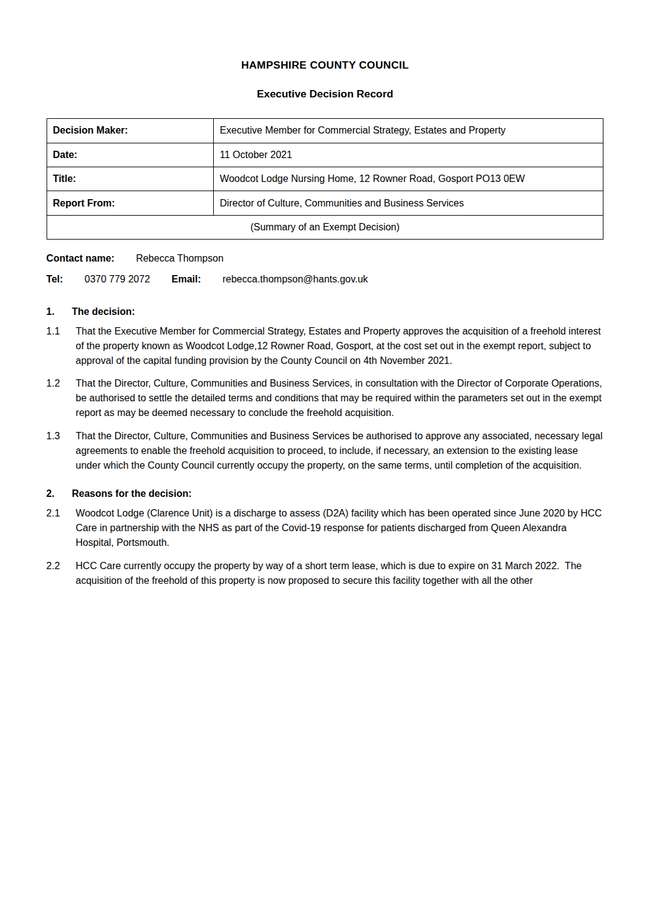HAMPSHIRE COUNTY COUNCIL
Executive Decision Record
| Decision Maker: | Executive Member for Commercial Strategy, Estates and Property |
| Date: | 11 October 2021 |
| Title: | Woodcot Lodge Nursing Home, 12 Rowner Road, Gosport PO13 0EW |
| Report From: | Director of Culture, Communities and Business Services |
| (Summary of an Exempt Decision) |
Contact name: Rebecca Thompson
Tel: 0370 779 2072 Email: rebecca.thompson@hants.gov.uk
1. The decision:
1.1
That the Executive Member for Commercial Strategy, Estates and Property approves the acquisition of a freehold interest of the property known as Woodcot Lodge,12 Rowner Road, Gosport, at the cost set out in the exempt report, subject to approval of the capital funding provision by the County Council on 4th November 2021.
1.2
That the Director, Culture, Communities and Business Services, in consultation with the Director of Corporate Operations, be authorised to settle the detailed terms and conditions that may be required within the parameters set out in the exempt report as may be deemed necessary to conclude the freehold acquisition.
1.3
That the Director, Culture, Communities and Business Services be authorised to approve any associated, necessary legal agreements to enable the freehold acquisition to proceed, to include, if necessary, an extension to the existing lease under which the County Council currently occupy the property, on the same terms, until completion of the acquisition.
2. Reasons for the decision:
2.1
Woodcot Lodge (Clarence Unit) is a discharge to assess (D2A) facility which has been operated since June 2020 by HCC Care in partnership with the NHS as part of the Covid-19 response for patients discharged from Queen Alexandra Hospital, Portsmouth.
2.2
HCC Care currently occupy the property by way of a short term lease, which is due to expire on 31 March 2022. The acquisition of the freehold of this property is now proposed to secure this facility together with all the other